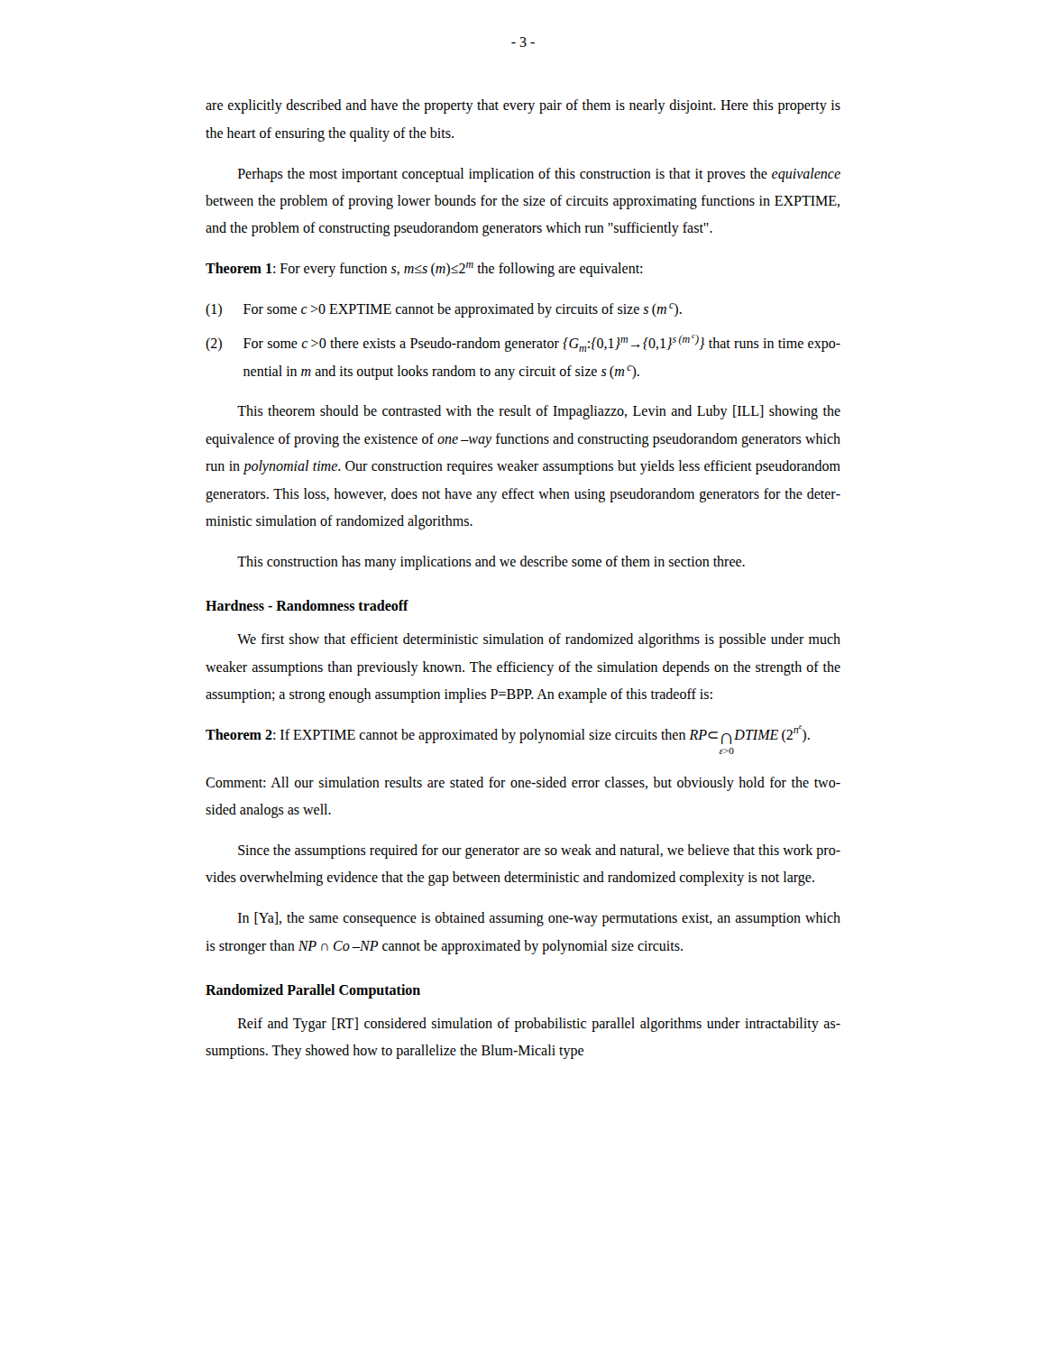- 3 -
are explicitly described and have the property that every pair of them is nearly disjoint. Here this property is the heart of ensuring the quality of the bits.
Perhaps the most important conceptual implication of this construction is that it proves the equivalence between the problem of proving lower bounds for the size of circuits approximating functions in EXPTIME, and the problem of constructing pseudorandom generators which run "sufficiently fast".
Theorem 1: For every function s, m≤s (m)≤2m the following are equivalent:
(1)
For some c >0 EXPTIME cannot be approximated by circuits of size s (m c).
(2)
For some c >0 there exists a Pseudo-random generator {Gm:{0,1}m→{0,1}s (m c)} that runs in time exponential in m and its output looks random to any circuit of size s (m c).
This theorem should be contrasted with the result of Impagliazzo, Levin and Luby [ILL] showing the equivalence of proving the existence of one –way functions and constructing pseudorandom generators which run in polynomial time. Our construction requires weaker assumptions but yields less efficient pseudorandom generators. This loss, however, does not have any effect when using pseudorandom generators for the deterministic simulation of randomized algorithms.
This construction has many implications and we describe some of them in section three.
Hardness - Randomness tradeoff
We first show that efficient deterministic simulation of randomized algorithms is possible under much weaker assumptions than previously known. The efficiency of the simulation depends on the strength of the assumption; a strong enough assumption implies P=BPP. An example of this tradeoff is:
Theorem 2: If EXPTIME cannot be approximated by polynomial size circuits then RP⊂∩ε>0 DTIME (2nε).
Comment: All our simulation results are stated for one-sided error classes, but obviously hold for the two-sided analogs as well.
Since the assumptions required for our generator are so weak and natural, we believe that this work provides overwhelming evidence that the gap between deterministic and randomized complexity is not large.
In [Ya], the same consequence is obtained assuming one-way permutations exist, an assumption which is stronger than NP ∩ Co –NP cannot be approximated by polynomial size circuits.
Randomized Parallel Computation
Reif and Tygar [RT] considered simulation of probabilistic parallel algorithms under intractability assumptions. They showed how to parallelize the Blum-Micali type